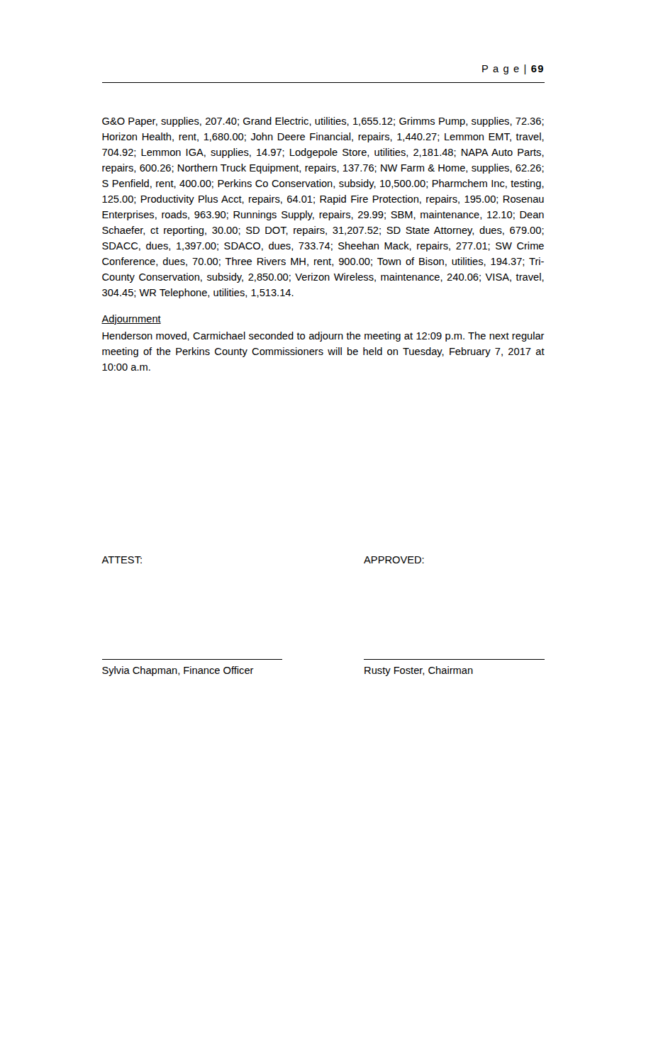P a g e | 69
G&O Paper, supplies, 207.40; Grand Electric, utilities, 1,655.12; Grimms Pump, supplies, 72.36; Horizon Health, rent, 1,680.00; John Deere Financial, repairs, 1,440.27; Lemmon EMT, travel, 704.92; Lemmon IGA, supplies, 14.97; Lodgepole Store, utilities, 2,181.48; NAPA Auto Parts, repairs, 600.26; Northern Truck Equipment, repairs, 137.76; NW Farm & Home, supplies, 62.26; S Penfield, rent, 400.00; Perkins Co Conservation, subsidy, 10,500.00; Pharmchem Inc, testing, 125.00; Productivity Plus Acct, repairs, 64.01; Rapid Fire Protection, repairs, 195.00; Rosenau Enterprises, roads, 963.90; Runnings Supply, repairs, 29.99; SBM, maintenance, 12.10; Dean Schaefer, ct reporting, 30.00; SD DOT, repairs, 31,207.52; SD State Attorney, dues, 679.00; SDACC, dues, 1,397.00; SDACO, dues, 733.74; Sheehan Mack, repairs, 277.01; SW Crime Conference, dues, 70.00; Three Rivers MH, rent, 900.00; Town of Bison, utilities, 194.37; Tri-County Conservation, subsidy, 2,850.00; Verizon Wireless, maintenance, 240.06; VISA, travel, 304.45; WR Telephone, utilities, 1,513.14.
Adjournment
Henderson moved, Carmichael seconded to adjourn the meeting at 12:09 p.m. The next regular meeting of the Perkins County Commissioners will be held on Tuesday, February 7, 2017 at 10:00 a.m.
ATTEST:
APPROVED:
Sylvia Chapman, Finance Officer
Rusty Foster, Chairman